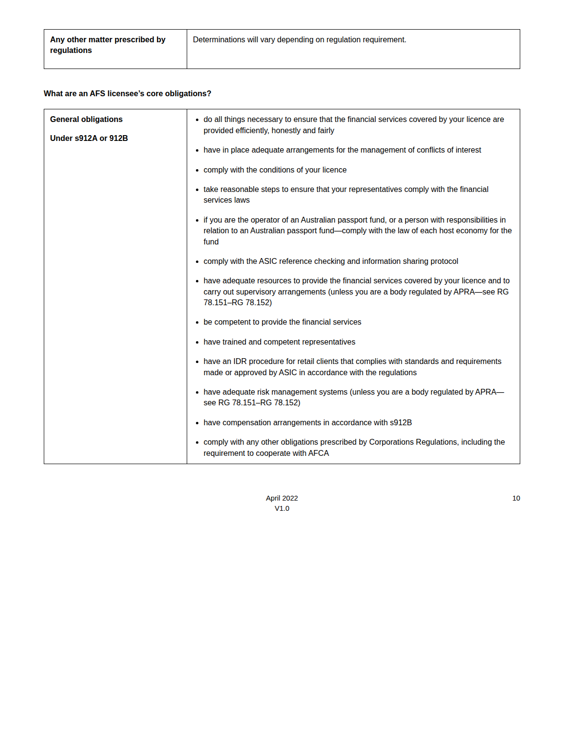| Any other matter prescribed by regulations | Determinations will vary depending on regulation requirement. |
What are an AFS licensee’s core obligations?
| General obligations Under s912A or 912B | do all things necessary to ensure that the financial services covered by your licence are provided efficiently, honestly and fairly have in place adequate arrangements for the management of conflicts of interest comply with the conditions of your licence take reasonable steps to ensure that your representatives comply with the financial services laws if you are the operator of an Australian passport fund, or a person with responsibilities in relation to an Australian passport fund—comply with the law of each host economy for the fund comply with the ASIC reference checking and information sharing protocol have adequate resources to provide the financial services covered by your licence and to carry out supervisory arrangements (unless you are a body regulated by APRA—see RG 78.151–RG 78.152) be competent to provide the financial services have trained and competent representatives have an IDR procedure for retail clients that complies with standards and requirements made or approved by ASIC in accordance with the regulations have adequate risk management systems (unless you are a body regulated by APRA—see RG 78.151–RG 78.152) have compensation arrangements in accordance with s912B comply with any other obligations prescribed by Corporations Regulations, including the requirement to cooperate with AFCA |
April 2022 V1.0 10